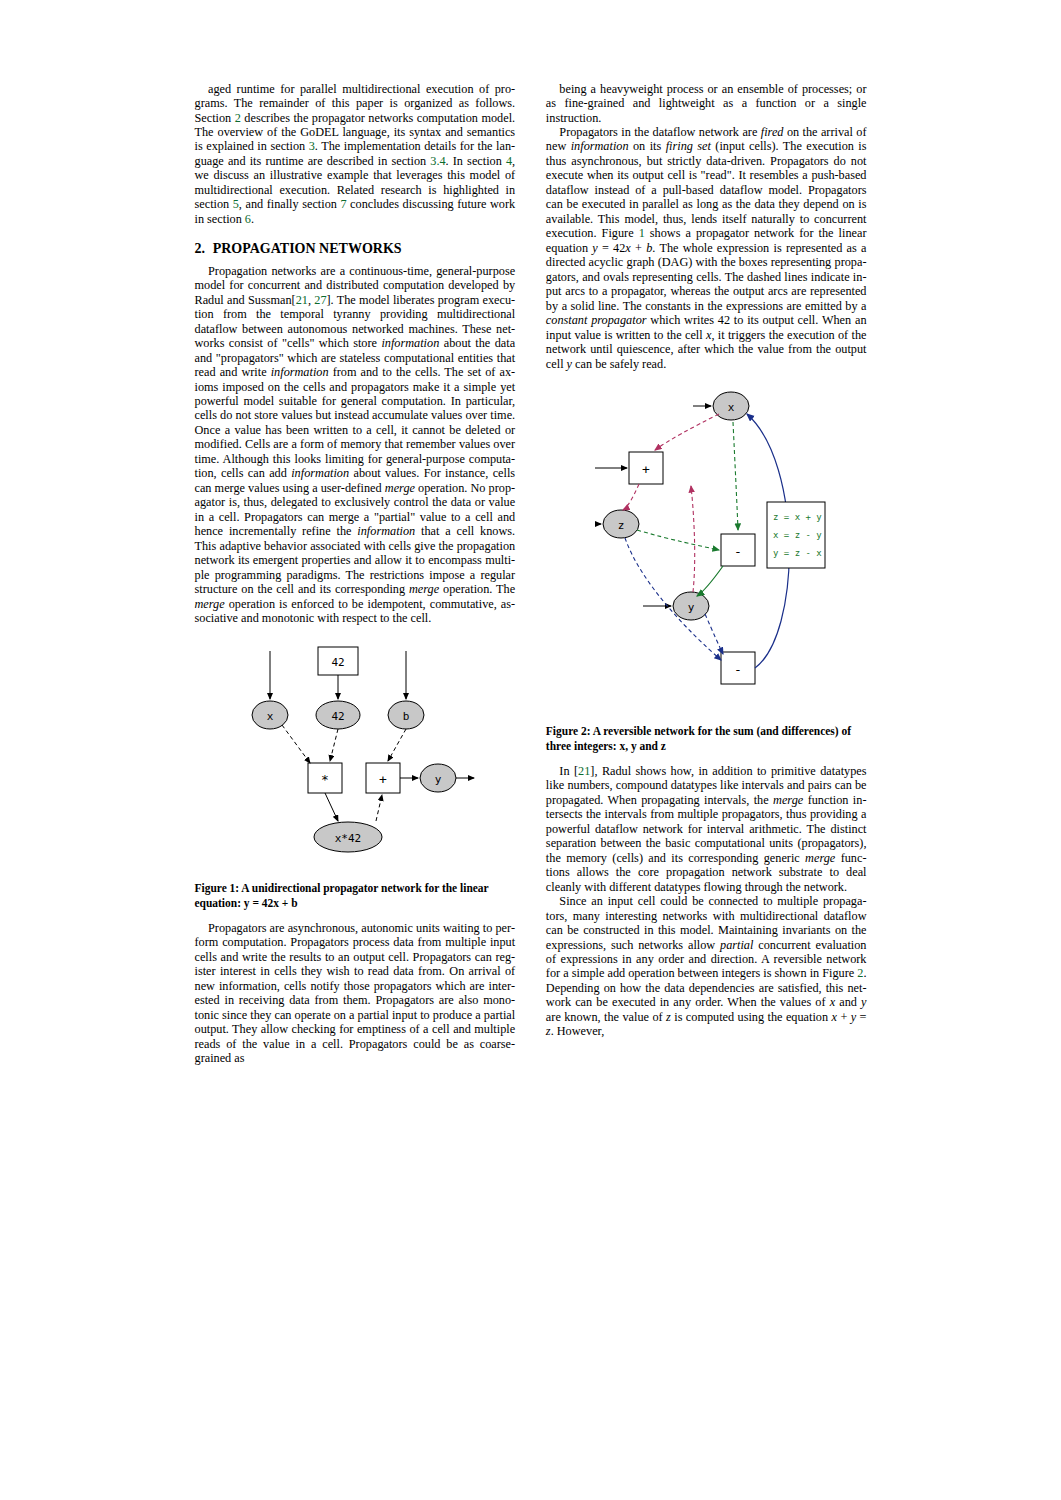aged runtime for parallel multidirectional execution of programs. The remainder of this paper is organized as follows. Section 2 describes the propagator networks computation model. The overview of the GoDEL language, its syntax and semantics is explained in section 3. The implementation details for the language and its runtime are described in section 3.4. In section 4, we discuss an illustrative example that leverages this model of multidirectional execution. Related research is highlighted in section 5, and finally section 7 concludes discussing future work in section 6.
2. PROPAGATION NETWORKS
Propagation networks are a continuous-time, general-purpose model for concurrent and distributed computation developed by Radul and Sussman[21, 27]. The model liberates program execution from the temporal tyranny providing multidirectional dataflow between autonomous networked machines. These networks consist of "cells" which store information about the data and "propagators" which are stateless computational entities that read and write information from and to the cells. The set of axioms imposed on the cells and propagators make it a simple yet powerful model suitable for general computation. In particular, cells do not store values but instead accumulate values over time. Once a value has been written to a cell, it cannot be deleted or modified. Cells are a form of memory that remember values over time. Although this looks limiting for general-purpose computation, cells can add information about values. For instance, cells can merge values using a user-defined merge operation. No propagator is, thus, delegated to exclusively control the data or value in a cell. Propagators can merge a "partial" value to a cell and hence incrementally refine the information that a cell knows. This adaptive behavior associated with cells give the propagation network its emergent properties and allow it to encompass multiple programming paradigms. The restrictions impose a regular structure on the cell and its corresponding merge operation. The merge operation is enforced to be idempotent, commutative, associative and monotonic with respect to the cell.
42 x 42 b * + y x*42
Figure 1: A unidirectional propagator network for the linear equation: y = 42x + b
Propagators are asynchronous, autonomic units waiting to perform computation. Propagators process data from multiple input cells and write the results to an output cell. Propagators can register interest in cells they wish to read data from. On arrival of new information, cells notify those propagators which are interested in receiving data from them. Propagators are also monotonic since they can operate on a partial input to produce a partial output. They allow checking for emptiness of a cell and multiple reads of the value in a cell. Propagators could be as coarse-grained as
being a heavyweight process or an ensemble of processes; or as fine-grained and lightweight as a function or a single instruction.
Propagators in the dataflow network are fired on the arrival of new information on its firing set (input cells). The execution is thus asynchronous, but strictly data-driven. Propagators do not execute when its output cell is "read". It resembles a push-based dataflow instead of a pull-based dataflow model. Propagators can be executed in parallel as long as the data they depend on is available. This model, thus, lends itself naturally to concurrent execution. Figure 1 shows a propagator network for the linear equation y = 42x + b. The whole expression is represented as a directed acyclic graph (DAG) with the boxes representing propagators, and ovals representing cells. The dashed lines indicate input arcs to a propagator, whereas the output arcs are represented by a solid line. The constants in the expressions are emitted by a constant propagator which writes 42 to its output cell. When an input value is written to the cell x, it triggers the execution of the network until quiescence, after which the value from the output cell y can be safely read.
x + z - y - z = x + y x = z - y y = z - x
Figure 2: A reversible network for the sum (and differences) of three integers: x, y and z
In [21], Radul shows how, in addition to primitive datatypes like numbers, compound datatypes like intervals and pairs can be propagated. When propagating intervals, the merge function intersects the intervals from multiple propagators, thus providing a powerful dataflow network for interval arithmetic. The distinct separation between the basic computational units (propagators), the memory (cells) and its corresponding generic merge functions allows the core propagation network substrate to deal cleanly with different datatypes flowing through the network.
Since an input cell could be connected to multiple propagators, many interesting networks with multidirectional dataflow can be constructed in this model. Maintaining invariants on the expressions, such networks allow partial concurrent evaluation of expressions in any order and direction. A reversible network for a simple add operation between integers is shown in Figure 2. Depending on how the data dependencies are satisfied, this network can be executed in any order. When the values of x and y are known, the value of z is computed using the equation x + y = z. However,